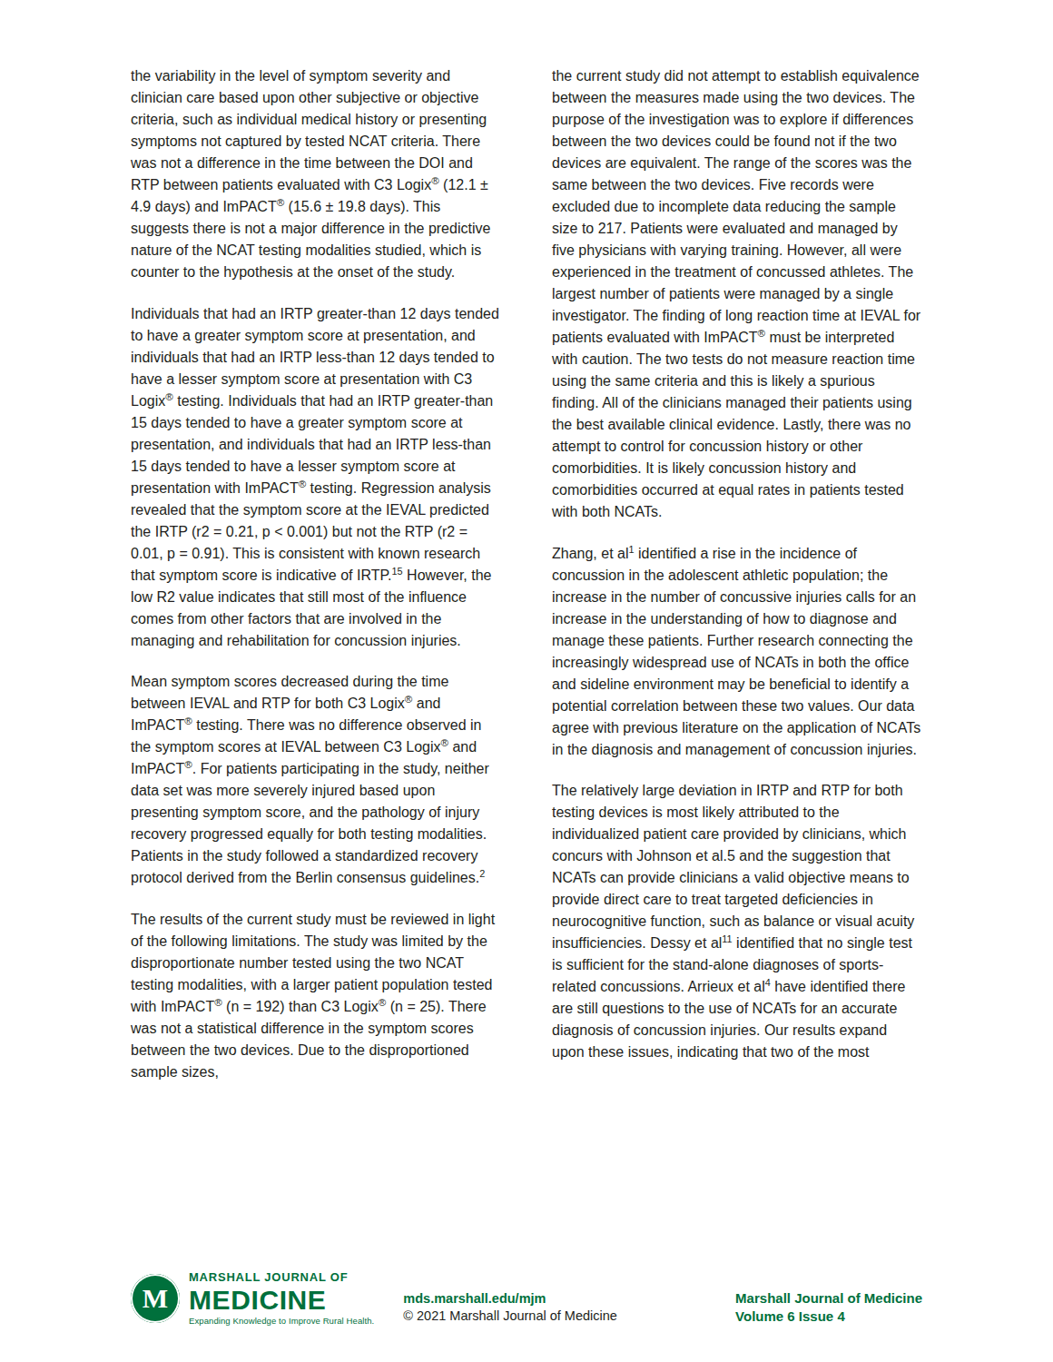the variability in the level of symptom severity and clinician care based upon other subjective or objective criteria, such as individual medical history or presenting symptoms not captured by tested NCAT criteria. There was not a difference in the time between the DOI and RTP between patients evaluated with C3 Logix® (12.1 ± 4.9 days) and ImPACT® (15.6 ± 19.8 days). This suggests there is not a major difference in the predictive nature of the NCAT testing modalities studied, which is counter to the hypothesis at the onset of the study.
Individuals that had an IRTP greater-than 12 days tended to have a greater symptom score at presentation, and individuals that had an IRTP less-than 12 days tended to have a lesser symptom score at presentation with C3 Logix® testing. Individuals that had an IRTP greater-than 15 days tended to have a greater symptom score at presentation, and individuals that had an IRTP less-than 15 days tended to have a lesser symptom score at presentation with ImPACT® testing. Regression analysis revealed that the symptom score at the IEVAL predicted the IRTP (r2 = 0.21, p < 0.001) but not the RTP (r2 = 0.01, p = 0.91). This is consistent with known research that symptom score is indicative of IRTP.15 However, the low R2 value indicates that still most of the influence comes from other factors that are involved in the managing and rehabilitation for concussion injuries.
Mean symptom scores decreased during the time between IEVAL and RTP for both C3 Logix® and ImPACT® testing. There was no difference observed in the symptom scores at IEVAL between C3 Logix® and ImPACT®. For patients participating in the study, neither data set was more severely injured based upon presenting symptom score, and the pathology of injury recovery progressed equally for both testing modalities. Patients in the study followed a standardized recovery protocol derived from the Berlin consensus guidelines.2
The results of the current study must be reviewed in light of the following limitations. The study was limited by the disproportionate number tested using the two NCAT testing modalities, with a larger patient population tested with ImPACT® (n = 192) than C3 Logix® (n = 25). There was not a statistical difference in the symptom scores between the two devices. Due to the disproportioned sample sizes,
the current study did not attempt to establish equivalence between the measures made using the two devices. The purpose of the investigation was to explore if differences between the two devices could be found not if the two devices are equivalent. The range of the scores was the same between the two devices. Five records were excluded due to incomplete data reducing the sample size to 217. Patients were evaluated and managed by five physicians with varying training. However, all were experienced in the treatment of concussed athletes. The largest number of patients were managed by a single investigator. The finding of long reaction time at IEVAL for patients evaluated with ImPACT® must be interpreted with caution. The two tests do not measure reaction time using the same criteria and this is likely a spurious finding. All of the clinicians managed their patients using the best available clinical evidence. Lastly, there was no attempt to control for concussion history or other comorbidities. It is likely concussion history and comorbidities occurred at equal rates in patients tested with both NCATs.
Zhang, et al1 identified a rise in the incidence of concussion in the adolescent athletic population; the increase in the number of concussive injuries calls for an increase in the understanding of how to diagnose and manage these patients. Further research connecting the increasingly widespread use of NCATs in both the office and sideline environment may be beneficial to identify a potential correlation between these two values. Our data agree with previous literature on the application of NCATs in the diagnosis and management of concussion injuries.
The relatively large deviation in IRTP and RTP for both testing devices is most likely attributed to the individualized patient care provided by clinicians, which concurs with Johnson et al.5 and the suggestion that NCATs can provide clinicians a valid objective means to provide direct care to treat targeted deficiencies in neurocognitive function, such as balance or visual acuity insufficiencies. Dessy et al11 identified that no single test is sufficient for the stand-alone diagnoses of sports-related concussions. Arrieux et al4 have identified there are still questions to the use of NCATs for an accurate diagnosis of concussion injuries. Our results expand upon these issues, indicating that two of the most
M
Marshall Journal of
Medicine
Expanding Knowledge to Improve Rural Health.
mds.marshall.edu/mjm
© 2021 Marshall Journal of Medicine
Marshall Journal of Medicine
Volume 6 Issue 4